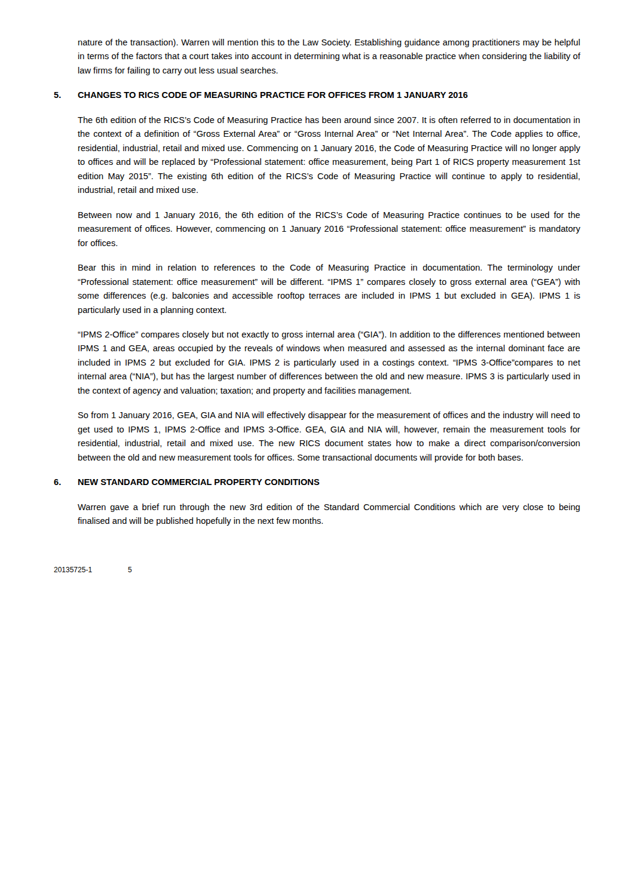nature of the transaction). Warren will mention this to the Law Society. Establishing guidance among practitioners may be helpful in terms of the factors that a court takes into account in determining what is a reasonable practice when considering the liability of law firms for failing to carry out less usual searches.
5.
Changes to RICS Code of Measuring Practice for offices from 1 January 2016
The 6th edition of the RICS’s Code of Measuring Practice has been around since 2007. It is often referred to in documentation in the context of a definition of “Gross External Area” or “Gross Internal Area” or “Net Internal Area”. The Code applies to office, residential, industrial, retail and mixed use. Commencing on 1 January 2016, the Code of Measuring Practice will no longer apply to offices and will be replaced by “Professional statement: office measurement, being Part 1 of RICS property measurement 1st edition May 2015”. The existing 6th edition of the RICS’s Code of Measuring Practice will continue to apply to residential, industrial, retail and mixed use.
Between now and 1 January 2016, the 6th edition of the RICS’s Code of Measuring Practice continues to be used for the measurement of offices. However, commencing on 1 January 2016 “Professional statement: office measurement” is mandatory for offices.
Bear this in mind in relation to references to the Code of Measuring Practice in documentation. The terminology under “Professional statement: office measurement” will be different. “IPMS 1” compares closely to gross external area (“GEA”) with some differences (e.g. balconies and accessible rooftop terraces are included in IPMS 1 but excluded in GEA). IPMS 1 is particularly used in a planning context.
“IPMS 2-Office” compares closely but not exactly to gross internal area (“GIA”). In addition to the differences mentioned between IPMS 1 and GEA, areas occupied by the reveals of windows when measured and assessed as the internal dominant face are included in IPMS 2 but excluded for GIA. IPMS 2 is particularly used in a costings context. “IPMS 3-Office”compares to net internal area (“NIA”), but has the largest number of differences between the old and new measure. IPMS 3 is particularly used in the context of agency and valuation; taxation; and property and facilities management.
So from 1 January 2016, GEA, GIA and NIA will effectively disappear for the measurement of offices and the industry will need to get used to IPMS 1, IPMS 2-Office and IPMS 3-Office. GEA, GIA and NIA will, however, remain the measurement tools for residential, industrial, retail and mixed use. The new RICS document states how to make a direct comparison/conversion between the old and new measurement tools for offices. Some transactional documents will provide for both bases.
6.
New Standard Commercial Property Conditions
Warren gave a brief run through the new 3rd edition of the Standard Commercial Conditions which are very close to being finalised and will be published hopefully in the next few months.
20135725-1
5